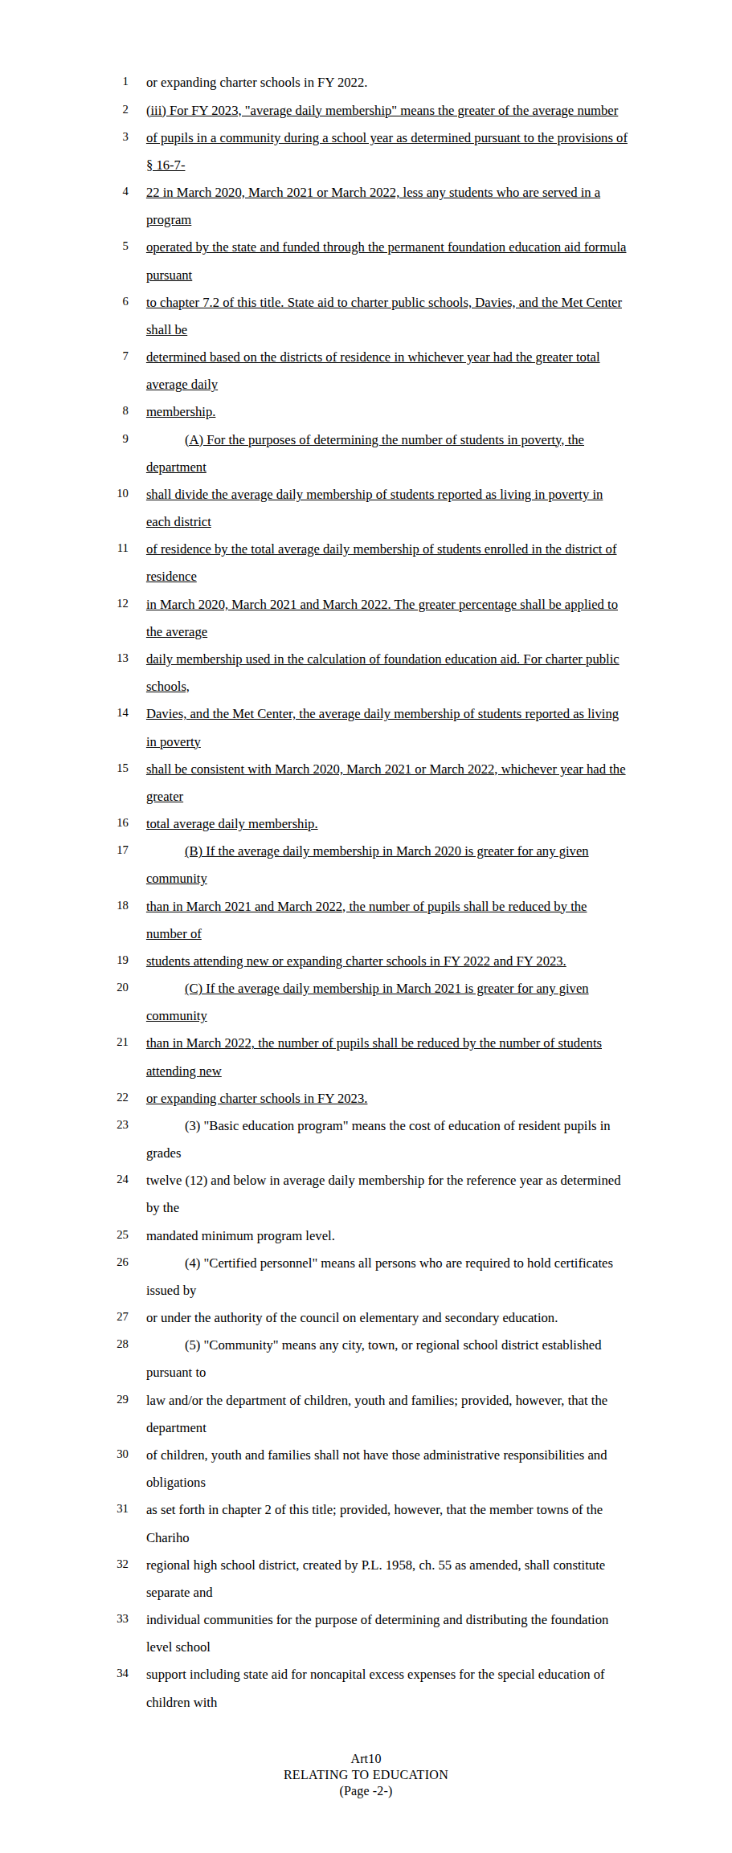or expanding charter schools in FY 2022.
(iii) For FY 2023, "average daily membership" means the greater of the average number
of pupils in a community during a school year as determined pursuant to the provisions of § 16-7-
22 in March 2020, March 2021 or March 2022, less any students who are served in a program
operated by the state and funded through the permanent foundation education aid formula pursuant
to chapter 7.2 of this title. State aid to charter public schools, Davies, and the Met Center shall be
determined based on the districts of residence in whichever year had the greater total average daily
membership.
(A) For the purposes of determining the number of students in poverty, the department
shall divide the average daily membership of students reported as living in poverty in each district
of residence by the total average daily membership of students enrolled in the district of residence
in March 2020, March 2021 and March 2022. The greater percentage shall be applied to the average
daily membership used in the calculation of foundation education aid. For charter public schools,
Davies, and the Met Center, the average daily membership of students reported as living in poverty
shall be consistent with March 2020, March 2021 or March 2022, whichever year had the greater
total average daily membership.
(B) If the average daily membership in March 2020 is greater for any given community
than in March 2021 and March 2022, the number of pupils shall be reduced by the number of
students attending new or expanding charter schools in FY 2022 and FY 2023.
(C) If the average daily membership in March 2021 is greater for any given community
than in March 2022, the number of pupils shall be reduced by the number of students attending new
or expanding charter schools in FY 2023.
(3) "Basic education program" means the cost of education of resident pupils in grades
twelve (12) and below in average daily membership for the reference year as determined by the
mandated minimum program level.
(4) "Certified personnel" means all persons who are required to hold certificates issued by
or under the authority of the council on elementary and secondary education.
(5) "Community" means any city, town, or regional school district established pursuant to
law and/or the department of children, youth and families; provided, however, that the department
of children, youth and families shall not have those administrative responsibilities and obligations
as set forth in chapter 2 of this title; provided, however, that the member towns of the Chariho
regional high school district, created by P.L. 1958, ch. 55 as amended, shall constitute separate and
individual communities for the purpose of determining and distributing the foundation level school
support including state aid for noncapital excess expenses for the special education of children with
Art10
RELATING TO EDUCATION
(Page -2-)